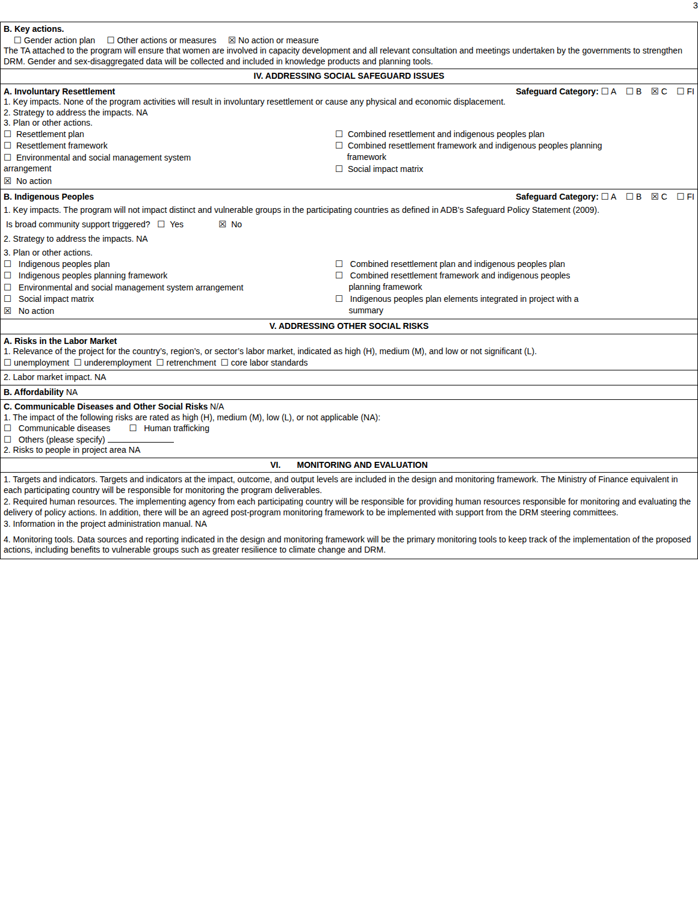3
| B. Key actions. ☐ Gender action plan ☐ Other actions or measures ☒ No action or measure The TA attached to the program will ensure that women are involved in capacity development and all relevant consultation and meetings undertaken by the governments to strengthen DRM. Gender and sex-disaggregated data will be collected and included in knowledge products and planning tools. |
| IV. ADDRESSING SOCIAL SAFEGUARD ISSUES |
| A. Involuntary Resettlement Safeguard Category: ☐ A ☐ B ☒ C ☐ FI 1. Key impacts. None of the program activities will result in involuntary resettlement or cause any physical and economic displacement. 2. Strategy to address the impacts. NA 3. Plan or other actions. / ☐ Resettlement plan / ☐ Combined resettlement and indigenous peoples plan / / ☐ Resettlement framework / ☐ Combined resettlement framework and indigenous peoples planning / / ☐ Environmental and social management system / framework / / arrangement / ☐ Social impact matrix / / ☒ No action / / |
| B. Indigenous Peoples Safeguard Category: ☐ A ☐ B ☒ C ☐ FI 1. Key impacts. The program will not impact distinct and vulnerable groups in the participating countries as defined in ADB’s Safeguard Policy Statement (2009). Is broad community support triggered? ☐ Yes ☒ No 2. Strategy to address the impacts. NA 3. Plan or other actions. / ☐ Indigenous peoples plan / ☐ Combined resettlement plan and indigenous peoples plan / / ☐ Indigenous peoples planning framework / ☐ Combined resettlement framework and indigenous peoples / / ☐ Environmental and social management system arrangement / planning framework / / ☐ Social impact matrix / ☐ Indigenous peoples plan elements integrated in project with a / / ☒ No action / summary / |
| V. ADDRESSING OTHER SOCIAL RISKS |
| A. Risks in the Labor Market 1. Relevance of the project for the country’s, region’s, or sector’s labor market, indicated as high (H), medium (M), and low or not significant (L). ☐ unemployment ☐ underemployment ☐ retrenchment ☐ core labor standards |
| 2. Labor market impact. NA |
| B. Affordability NA |
| C. Communicable Diseases and Other Social Risks N/A 1. The impact of the following risks are rated as high (H), medium (M), low (L), or not applicable (NA): ☐ Communicable diseases ☐ Human trafficking ☐ Others (please specify) 2. Risks to people in project area NA |
| VI. MONITORING AND EVALUATION |
| 1. Targets and indicators. Targets and indicators at the impact, outcome, and output levels are included in the design and monitoring framework. The Ministry of Finance equivalent in each participating country will be responsible for monitoring the program deliverables. 2. Required human resources. The implementing agency from each participating country will be responsible for providing human resources responsible for monitoring and evaluating the delivery of policy actions. In addition, there will be an agreed post-program monitoring framework to be implemented with support from the DRM steering committees. 3. Information in the project administration manual. NA 4. Monitoring tools. Data sources and reporting indicated in the design and monitoring framework will be the primary monitoring tools to keep track of the implementation of the proposed actions, including benefits to vulnerable groups such as greater resilience to climate change and DRM. |